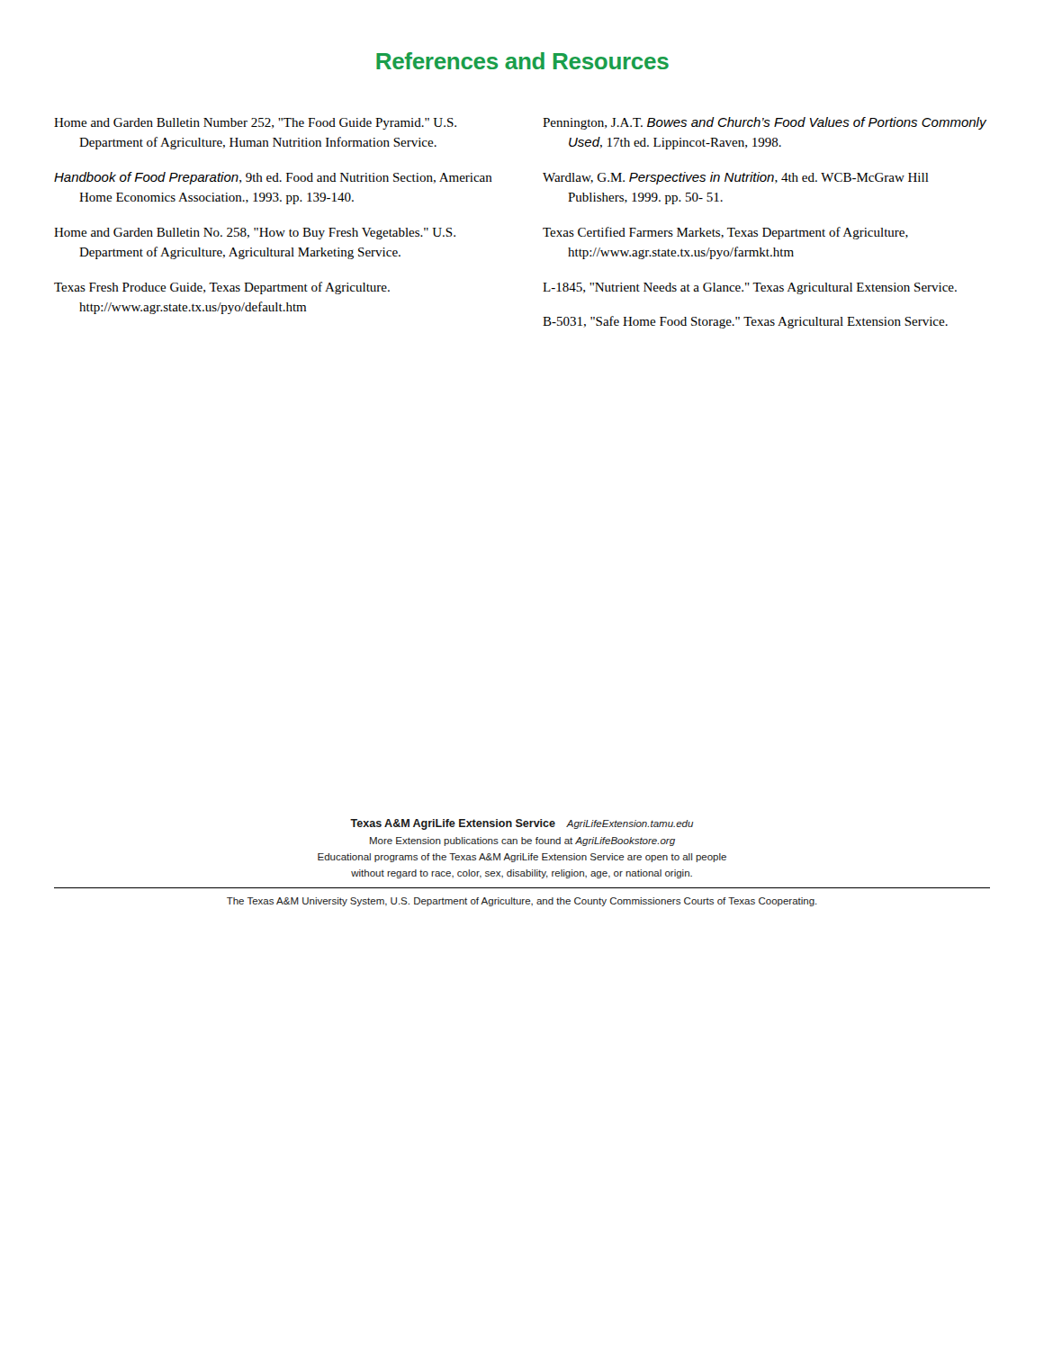References and Resources
Home and Garden Bulletin Number 252, "The Food Guide Pyramid." U.S. Department of Agriculture, Human Nutrition Information Service.
Handbook of Food Preparation, 9th ed. Food and Nutrition Section, American Home Economics Association., 1993. pp. 139-140.
Home and Garden Bulletin No. 258, "How to Buy Fresh Vegetables." U.S. Department of Agriculture, Agricultural Marketing Service.
Texas Fresh Produce Guide, Texas Department of Agriculture. http://www.agr.state.tx.us/pyo/default.htm
Pennington, J.A.T. Bowes and Church’s Food Values of Portions Commonly Used, 17th ed. Lippincot-Raven, 1998.
Wardlaw, G.M. Perspectives in Nutrition, 4th ed. WCB-McGraw Hill Publishers, 1999. pp. 50- 51.
Texas Certified Farmers Markets, Texas Department of Agriculture, http://www.agr.state.tx.us/pyo/farmkt.htm
L-1845, "Nutrient Needs at a Glance." Texas Agricultural Extension Service.
B-5031, "Safe Home Food Storage." Texas Agricultural Extension Service.
Texas A&M AgriLife Extension Service AgriLifeExtension.tamu.edu
More Extension publications can be found at AgriLifeBookstore.org
Educational programs of the Texas A&M AgriLife Extension Service are open to all people
without regard to race, color, sex, disability, religion, age, or national origin.
The Texas A&M University System, U.S. Department of Agriculture, and the County Commissioners Courts of Texas Cooperating.